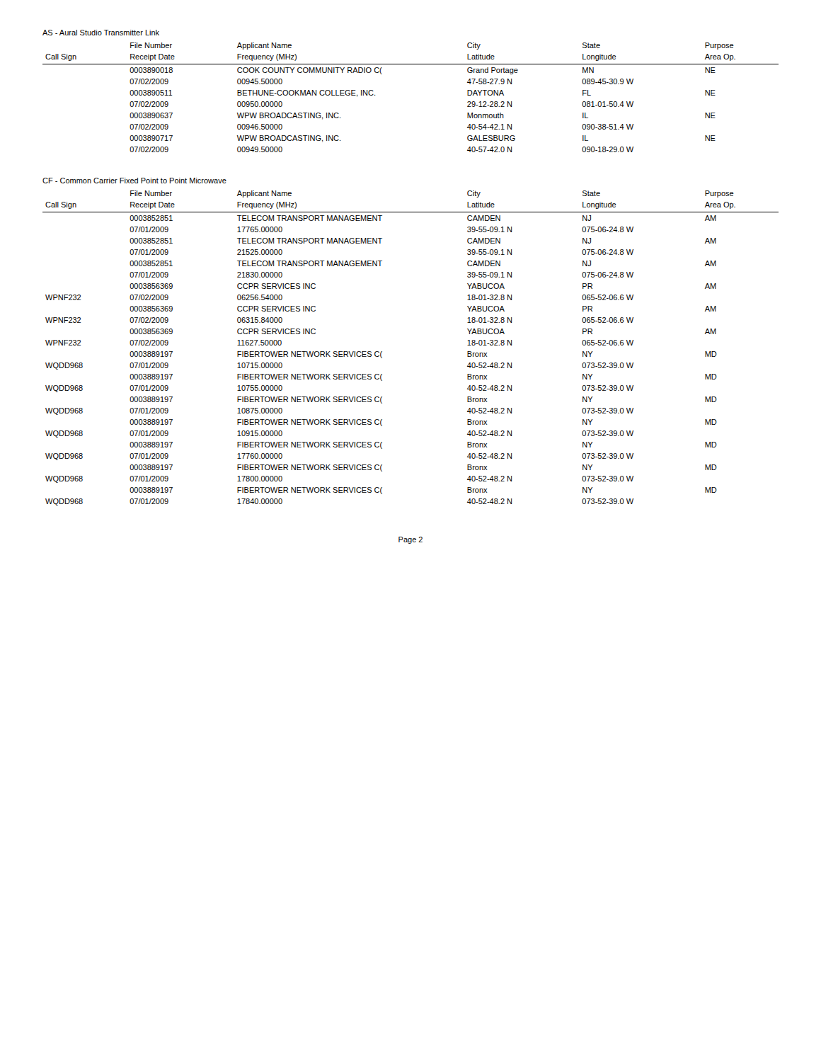AS - Aural Studio Transmitter Link
| | File Number | Applicant Name | City | State | Purpose |
| --- | --- | --- | --- | --- | --- |
| Call Sign | Receipt Date | Frequency (MHz) | Latitude | Longitude | Area Op. |
| | 0003890018 | COOK COUNTY COMMUNITY RADIO C( | Grand Portage | MN | NE |
| | 07/02/2009 | 00945.50000 | 47-58-27.9 N | 089-45-30.9 W | |
| | 0003890511 | BETHUNE-COOKMAN COLLEGE, INC. | DAYTONA | FL | NE |
| | 07/02/2009 | 00950.00000 | 29-12-28.2 N | 081-01-50.4 W | |
| | 0003890637 | WPW BROADCASTING, INC. | Monmouth | IL | NE |
| | 07/02/2009 | 00946.50000 | 40-54-42.1 N | 090-38-51.4 W | |
| | 0003890717 | WPW BROADCASTING, INC. | GALESBURG | IL | NE |
| | 07/02/2009 | 00949.50000 | 40-57-42.0 N | 090-18-29.0 W | |
CF - Common Carrier Fixed Point to Point Microwave
| | File Number | Applicant Name | City | State | Purpose |
| --- | --- | --- | --- | --- | --- |
| Call Sign | Receipt Date | Frequency (MHz) | Latitude | Longitude | Area Op. |
| | 0003852851 | TELECOM TRANSPORT MANAGEMENT | CAMDEN | NJ | AM |
| | 07/01/2009 | 17765.00000 | 39-55-09.1 N | 075-06-24.8 W | |
| | 0003852851 | TELECOM TRANSPORT MANAGEMENT | CAMDEN | NJ | AM |
| | 07/01/2009 | 21525.00000 | 39-55-09.1 N | 075-06-24.8 W | |
| | 0003852851 | TELECOM TRANSPORT MANAGEMENT | CAMDEN | NJ | AM |
| | 07/01/2009 | 21830.00000 | 39-55-09.1 N | 075-06-24.8 W | |
| | 0003856369 | CCPR SERVICES INC | YABUCOA | PR | AM |
| WPNF232 | 07/02/2009 | 06256.54000 | 18-01-32.8 N | 065-52-06.6 W | |
| | 0003856369 | CCPR SERVICES INC | YABUCOA | PR | AM |
| WPNF232 | 07/02/2009 | 06315.84000 | 18-01-32.8 N | 065-52-06.6 W | |
| | 0003856369 | CCPR SERVICES INC | YABUCOA | PR | AM |
| WPNF232 | 07/02/2009 | 11627.50000 | 18-01-32.8 N | 065-52-06.6 W | |
| | 0003889197 | FIBERTOWER NETWORK SERVICES C( | Bronx | NY | MD |
| WQDD968 | 07/01/2009 | 10715.00000 | 40-52-48.2 N | 073-52-39.0 W | |
| | 0003889197 | FIBERTOWER NETWORK SERVICES C( | Bronx | NY | MD |
| WQDD968 | 07/01/2009 | 10755.00000 | 40-52-48.2 N | 073-52-39.0 W | |
| | 0003889197 | FIBERTOWER NETWORK SERVICES C( | Bronx | NY | MD |
| WQDD968 | 07/01/2009 | 10875.00000 | 40-52-48.2 N | 073-52-39.0 W | |
| | 0003889197 | FIBERTOWER NETWORK SERVICES C( | Bronx | NY | MD |
| WQDD968 | 07/01/2009 | 10915.00000 | 40-52-48.2 N | 073-52-39.0 W | |
| | 0003889197 | FIBERTOWER NETWORK SERVICES C( | Bronx | NY | MD |
| WQDD968 | 07/01/2009 | 17760.00000 | 40-52-48.2 N | 073-52-39.0 W | |
| | 0003889197 | FIBERTOWER NETWORK SERVICES C( | Bronx | NY | MD |
| WQDD968 | 07/01/2009 | 17800.00000 | 40-52-48.2 N | 073-52-39.0 W | |
| | 0003889197 | FIBERTOWER NETWORK SERVICES C( | Bronx | NY | MD |
| WQDD968 | 07/01/2009 | 17840.00000 | 40-52-48.2 N | 073-52-39.0 W | |
Page 2